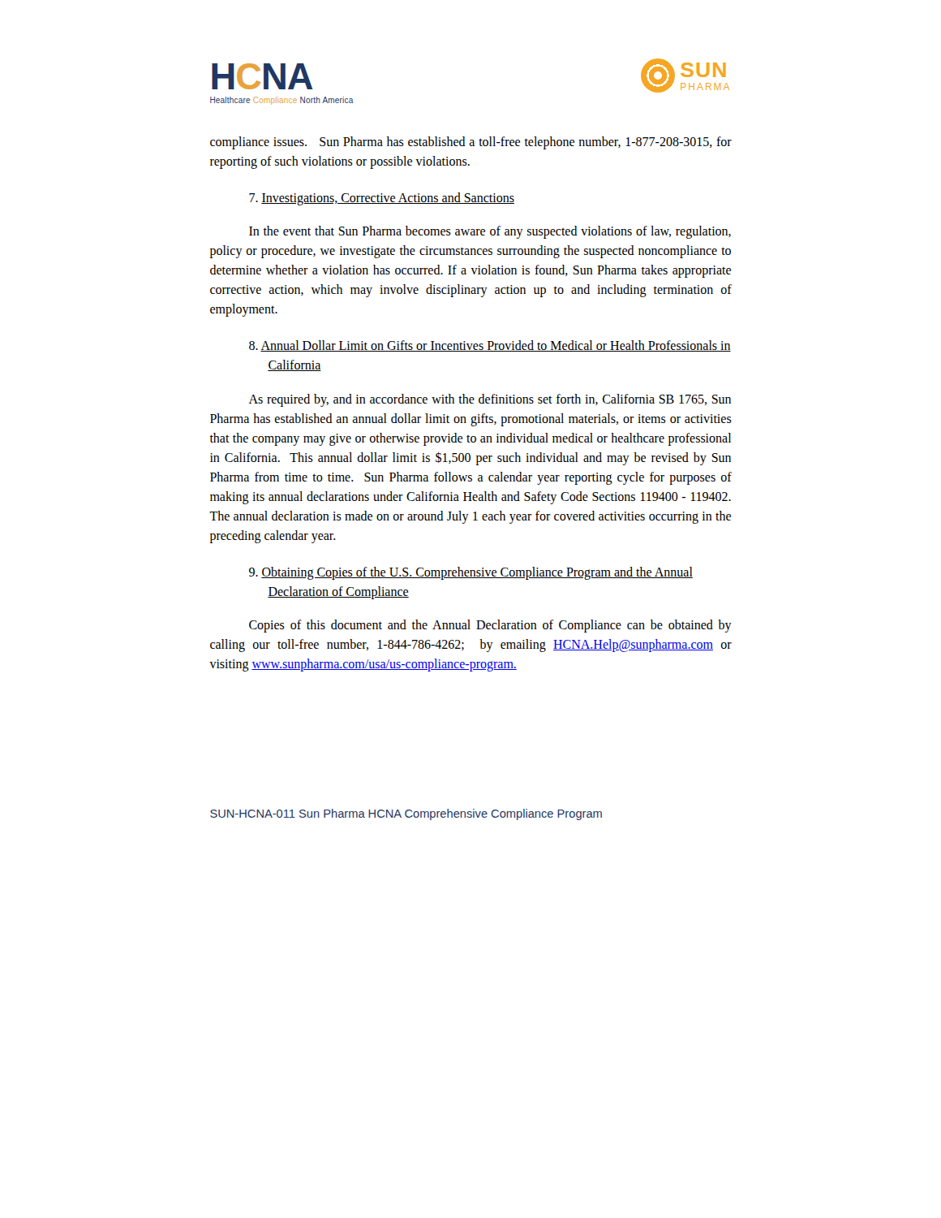HCNA
Healthcare Compliance North America
SUN PHARMA
compliance issues. Sun Pharma has established a toll-free telephone number, 1-877-208-3015, for reporting of such violations or possible violations.
Investigations, Corrective Actions and Sanctions
In the event that Sun Pharma becomes aware of any suspected violations of law, regulation, policy or procedure, we investigate the circumstances surrounding the suspected noncompliance to determine whether a violation has occurred. If a violation is found, Sun Pharma takes appropriate corrective action, which may involve disciplinary action up to and including termination of employment.
Annual Dollar Limit on Gifts or Incentives Provided to Medical or Health Professionals in California
As required by, and in accordance with the definitions set forth in, California SB 1765, Sun Pharma has established an annual dollar limit on gifts, promotional materials, or items or activities that the company may give or otherwise provide to an individual medical or healthcare professional in California. This annual dollar limit is $1,500 per such individual and may be revised by Sun Pharma from time to time. Sun Pharma follows a calendar year reporting cycle for purposes of making its annual declarations under California Health and Safety Code Sections 119400 - 119402. The annual declaration is made on or around July 1 each year for covered activities occurring in the preceding calendar year.
Obtaining Copies of the U.S. Comprehensive Compliance Program and the Annual Declaration of Compliance
Copies of this document and the Annual Declaration of Compliance can be obtained by calling our toll-free number, 1-844-786-4262; by emailing HCNA.Help@sunpharma.com or visiting www.sunpharma.com/usa/us-compliance-program.
SUN-HCNA-011 Sun Pharma HCNA Comprehensive Compliance Program